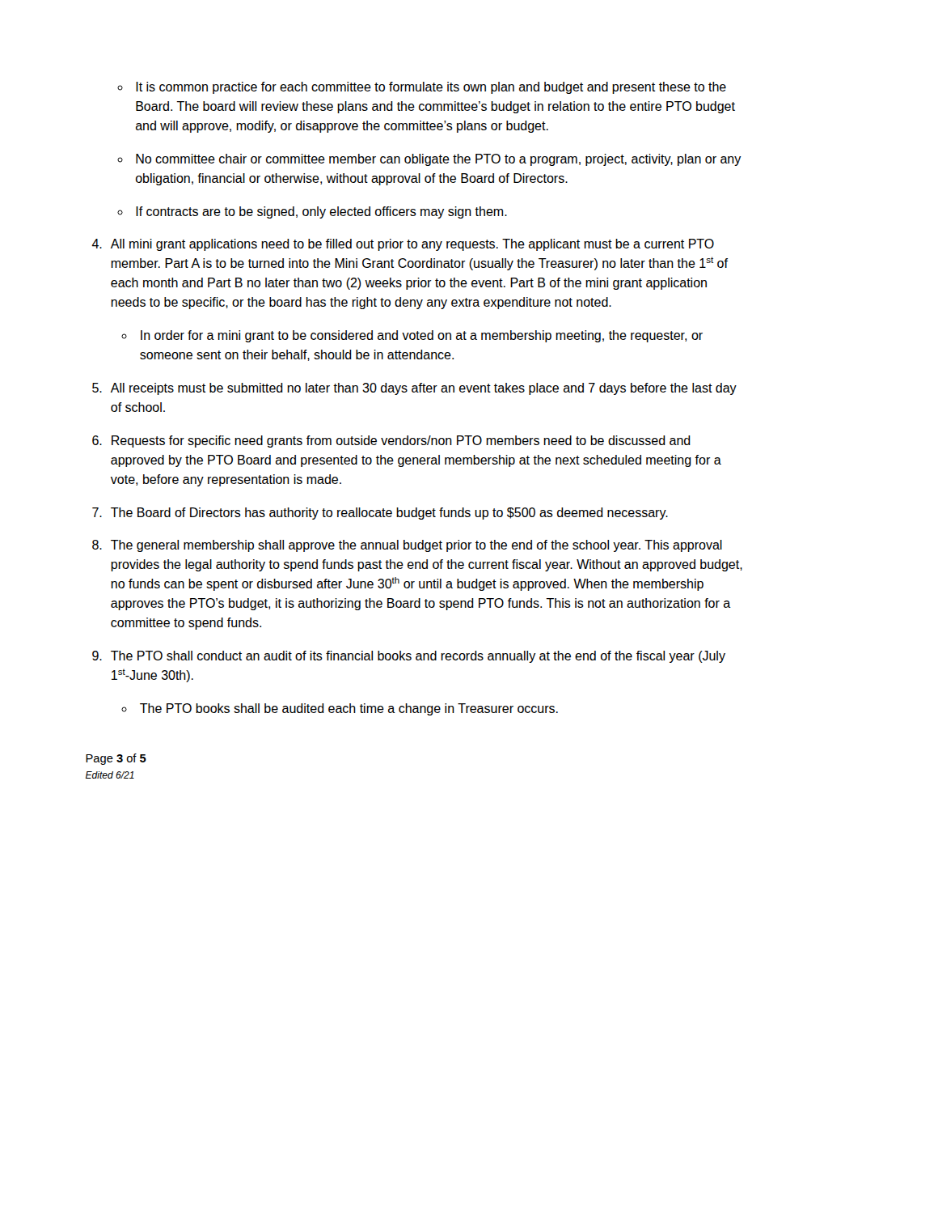It is common practice for each committee to formulate its own plan and budget and present these to the Board. The board will review these plans and the committee’s budget in relation to the entire PTO budget and will approve, modify, or disapprove the committee’s plans or budget.
No committee chair or committee member can obligate the PTO to a program, project, activity, plan or any obligation, financial or otherwise, without approval of the Board of Directors.
If contracts are to be signed, only elected officers may sign them.
All mini grant applications need to be filled out prior to any requests. The applicant must be a current PTO member. Part A is to be turned into the Mini Grant Coordinator (usually the Treasurer) no later than the 1st of each month and Part B no later than two (2) weeks prior to the event. Part B of the mini grant application needs to be specific, or the board has the right to deny any extra expenditure not noted.
In order for a mini grant to be considered and voted on at a membership meeting, the requester, or someone sent on their behalf, should be in attendance.
All receipts must be submitted no later than 30 days after an event takes place and 7 days before the last day of school.
Requests for specific need grants from outside vendors/non PTO members need to be discussed and approved by the PTO Board and presented to the general membership at the next scheduled meeting for a vote, before any representation is made.
The Board of Directors has authority to reallocate budget funds up to $500 as deemed necessary.
The general membership shall approve the annual budget prior to the end of the school year. This approval provides the legal authority to spend funds past the end of the current fiscal year. Without an approved budget, no funds can be spent or disbursed after June 30th or until a budget is approved. When the membership approves the PTO’s budget, it is authorizing the Board to spend PTO funds. This is not an authorization for a committee to spend funds.
The PTO shall conduct an audit of its financial books and records annually at the end of the fiscal year (July 1st-June 30th).
The PTO books shall be audited each time a change in Treasurer occurs.
Page 3 of 5
Edited 6/21